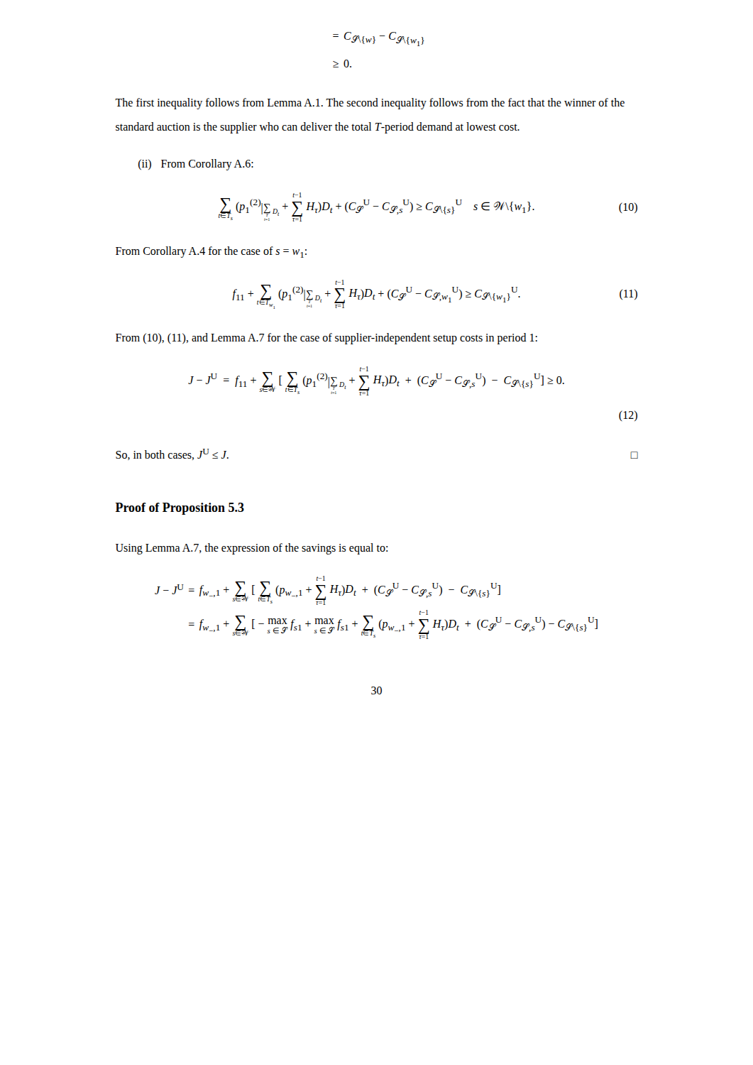| | = | C 𝒮\{ w } − C 𝒮\{ w 1 } |
| | ≥ | 0. |
The first inequality follows from Lemma A.1. The second inequality follows from the fact that the winner of the standard auction is the supplier who can deliver the total T-period demand at lowest cost.
(ii)
From Corollary A.6:
∑t∈Ts (p1(2)|∑Tt=1 Dt + t−1∑τ=1 Hτ)Dt + (C𝒮U − C𝒮,sU) ≥ C𝒮\{s}U s ∈ 𝒲\{w1}. (10)
From Corollary A.4 for the case of s = w1:
f11 + ∑t∈Tw1 (p1(2)|∑Tt=1 Dt + t−1∑τ=1 Hτ)Dt + (C𝒮U − C𝒮,w1U) ≥ C𝒮\{w1}U. (11)
From (10), (11), and Lemma A.7 for the case of supplier-independent setup costs in period 1:
J − JU = f11 + ∑s∈𝒲 [ ∑t∈Ts (p1(2)|∑Tt=1 Dt + t−1∑τ=1 Hτ)Dt + (C𝒮U − C𝒮,sU) − C𝒮\{s}U] ≥ 0.
(12)
So, in both cases, JU ≤ J. □
Proof of Proposition 5.3
Using Lemma A.7, the expression of the savings is equal to:
| J − J U | = | f w − ,1 + ∑ s ∈𝒲 [ ∑ t ∈ T s ( p w − ,1 + t −1 ∑ τ =1 H τ ) D t + ( C 𝒮 U − C 𝒮, s U ) − C 𝒮\{ s } U ] |
| | = | f w − ,1 + ∑ s ∈𝒲 [ − max s ∈ 𝒮 f s 1 + max s ∈ 𝒮 f s 1 + ∑ t ∈ T s ( p w − ,1 + t −1 ∑ τ =1 H τ ) D t + ( C 𝒮 U − C 𝒮, s U ) − C 𝒮\{ s } U ] |
30